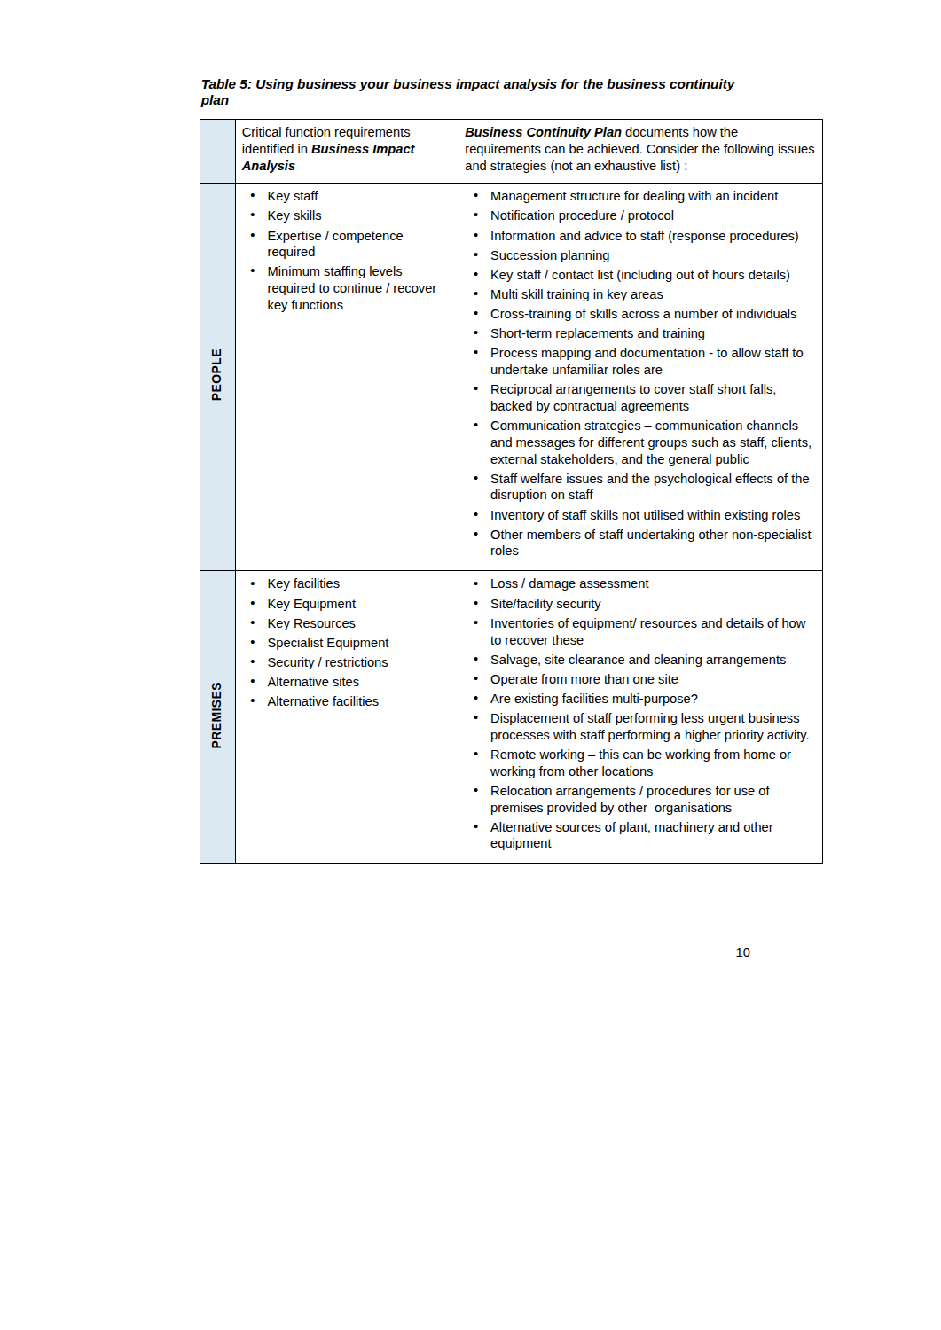Table 5: Using business your business impact analysis for the business continuity plan
| | Critical function requirements identified in Business Impact Analysis | Business Continuity Plan documents how the requirements can be achieved. Consider the following issues and strategies (not an exhaustive list) : |
| PEOPLE | Key staff Key skills Expertise / competence required Minimum staffing levels required to continue / recover key functions | Management structure for dealing with an incident Notification procedure / protocol Information and advice to staff (response procedures) Succession planning Key staff / contact list (including out of hours details) Multi skill training in key areas Cross-training of skills across a number of individuals Short-term replacements and training Process mapping and documentation - to allow staff to undertake unfamiliar roles are Reciprocal arrangements to cover staff short falls, backed by contractual agreements Communication strategies – communication channels and messages for different groups such as staff, clients, external stakeholders, and the general public Staff welfare issues and the psychological effects of the disruption on staff Inventory of staff skills not utilised within existing roles Other members of staff undertaking other non-specialist roles |
| PREMISES | Key facilities Key Equipment Key Resources Specialist Equipment Security / restrictions Alternative sites Alternative facilities | Loss / damage assessment Site/facility security Inventories of equipment/ resources and details of how to recover these Salvage, site clearance and cleaning arrangements Operate from more than one site Are existing facilities multi-purpose? Displacement of staff performing less urgent business processes with staff performing a higher priority activity. Remote working – this can be working from home or working from other locations Relocation arrangements / procedures for use of premises provided by other organisations Alternative sources of plant, machinery and other equipment |
10